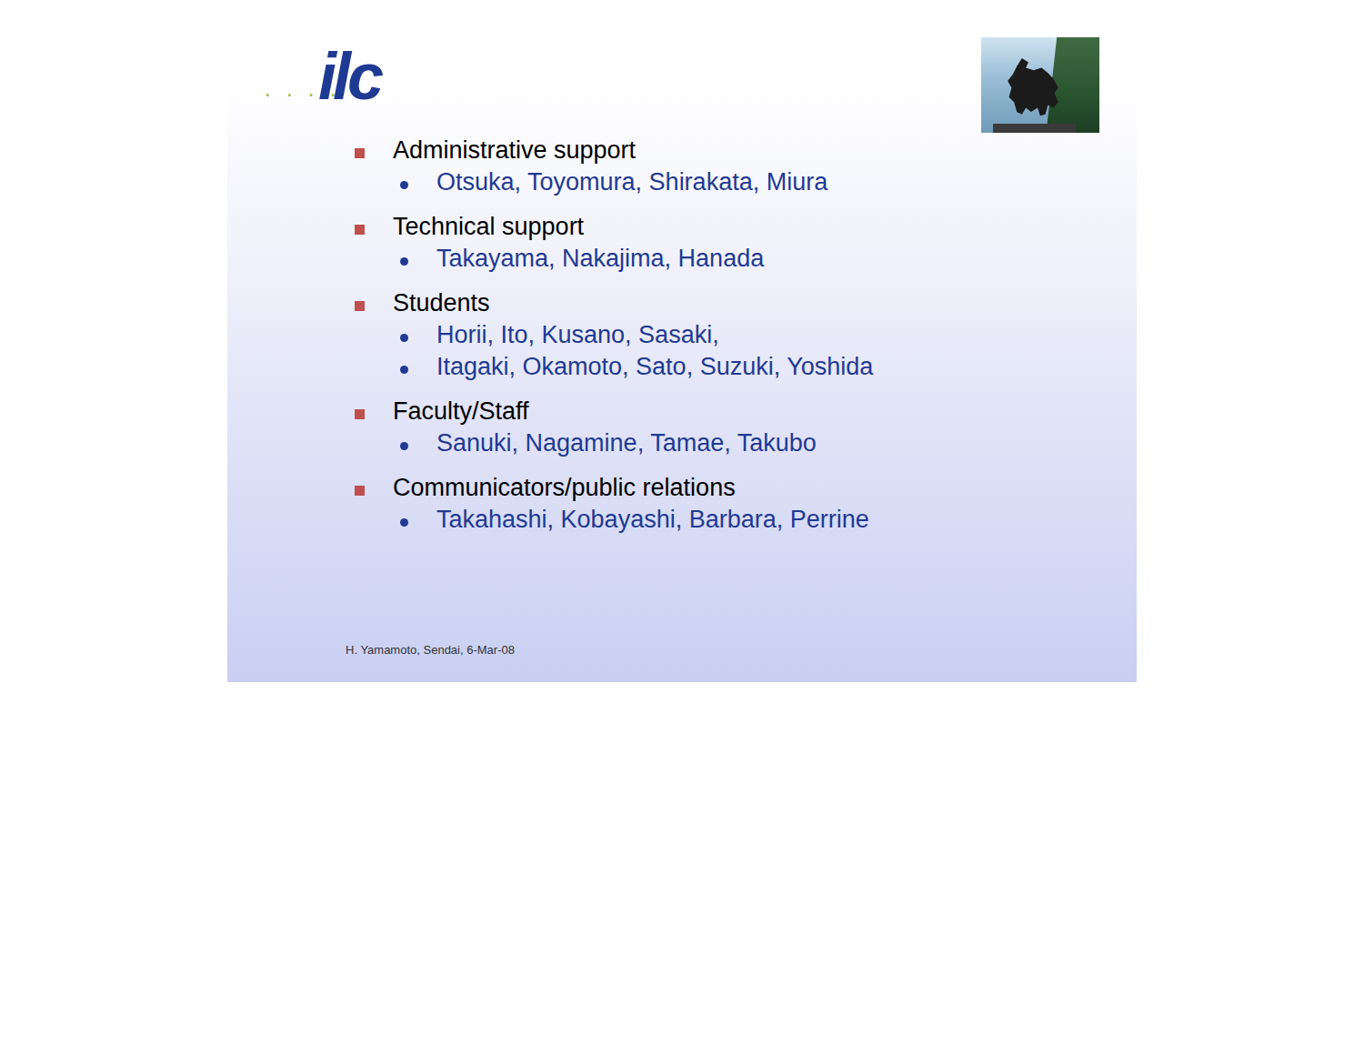· · · · ilc
Administrative support
Otsuka, Toyomura, Shirakata, Miura
Technical support
Takayama, Nakajima, Hanada
Students
Horii, Ito, Kusano, Sasaki,
Itagaki, Okamoto, Sato, Suzuki, Yoshida
Faculty/Staff
Sanuki, Nagamine, Tamae, Takubo
Communicators/public relations
Takahashi, Kobayashi, Barbara, Perrine
H. Yamamoto, Sendai, 6-Mar-08